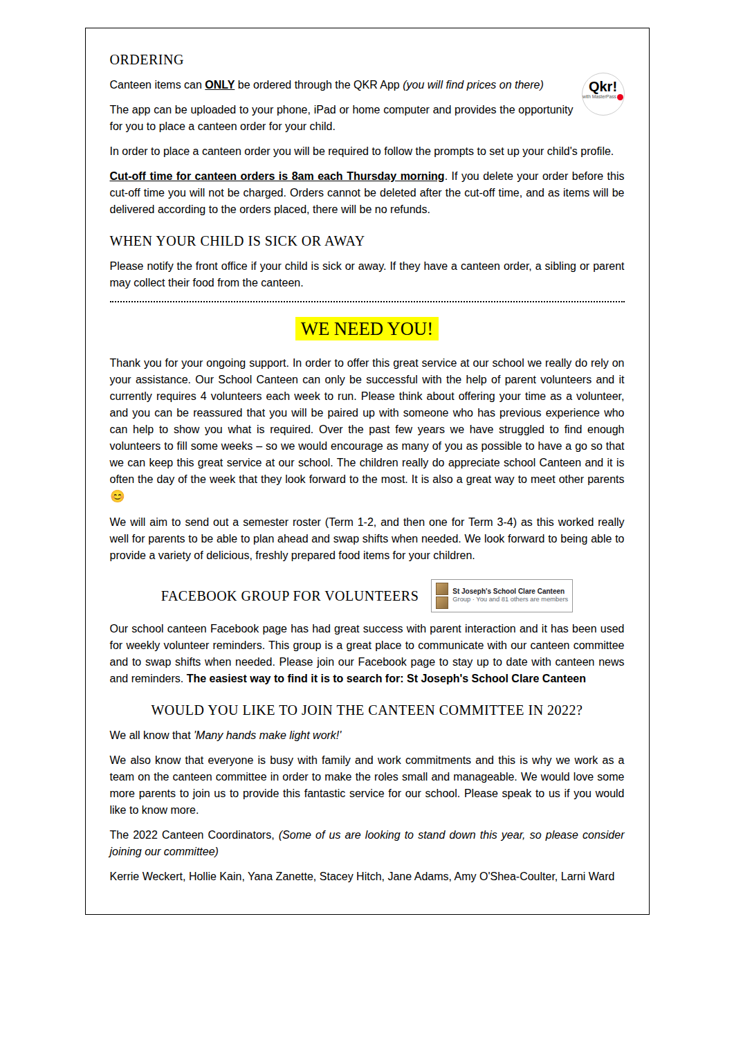ORDERING
Qkr!with MasterPass
Canteen items can ONLY be ordered through the QKR App (you will find prices on there)
The app can be uploaded to your phone, iPad or home computer and provides the opportunity for you to place a canteen order for your child.
In order to place a canteen order you will be required to follow the prompts to set up your child's profile.
Cut-off time for canteen orders is 8am each Thursday morning. If you delete your order before this cut-off time you will not be charged. Orders cannot be deleted after the cut-off time, and as items will be delivered according to the orders placed, there will be no refunds.
WHEN YOUR CHILD IS SICK OR AWAY
Please notify the front office if your child is sick or away. If they have a canteen order, a sibling or parent may collect their food from the canteen.
WE NEED YOU!
Thank you for your ongoing support. In order to offer this great service at our school we really do rely on your assistance. Our School Canteen can only be successful with the help of parent volunteers and it currently requires 4 volunteers each week to run. Please think about offering your time as a volunteer, and you can be reassured that you will be paired up with someone who has previous experience who can help to show you what is required. Over the past few years we have struggled to find enough volunteers to fill some weeks – so we would encourage as many of you as possible to have a go so that we can keep this great service at our school. The children really do appreciate school Canteen and it is often the day of the week that they look forward to the most. It is also a great way to meet other parents 😊
We will aim to send out a semester roster (Term 1-2, and then one for Term 3-4) as this worked really well for parents to be able to plan ahead and swap shifts when needed. We look forward to being able to provide a variety of delicious, freshly prepared food items for your children.
FACEBOOK GROUP FOR VOLUNTEERS
St Joseph's School Clare Canteen
Group · You and 81 others are members
Our school canteen Facebook page has had great success with parent interaction and it has been used for weekly volunteer reminders. This group is a great place to communicate with our canteen committee and to swap shifts when needed. Please join our Facebook page to stay up to date with canteen news and reminders. The easiest way to find it is to search for: St Joseph's School Clare Canteen
WOULD YOU LIKE TO JOIN THE CANTEEN COMMITTEE IN 2022?
We all know that 'Many hands make light work!'
We also know that everyone is busy with family and work commitments and this is why we work as a team on the canteen committee in order to make the roles small and manageable. We would love some more parents to join us to provide this fantastic service for our school. Please speak to us if you would like to know more.
The 2022 Canteen Coordinators, (Some of us are looking to stand down this year, so please consider joining our committee)
Kerrie Weckert, Hollie Kain, Yana Zanette, Stacey Hitch, Jane Adams, Amy O'Shea-Coulter, Larni Ward